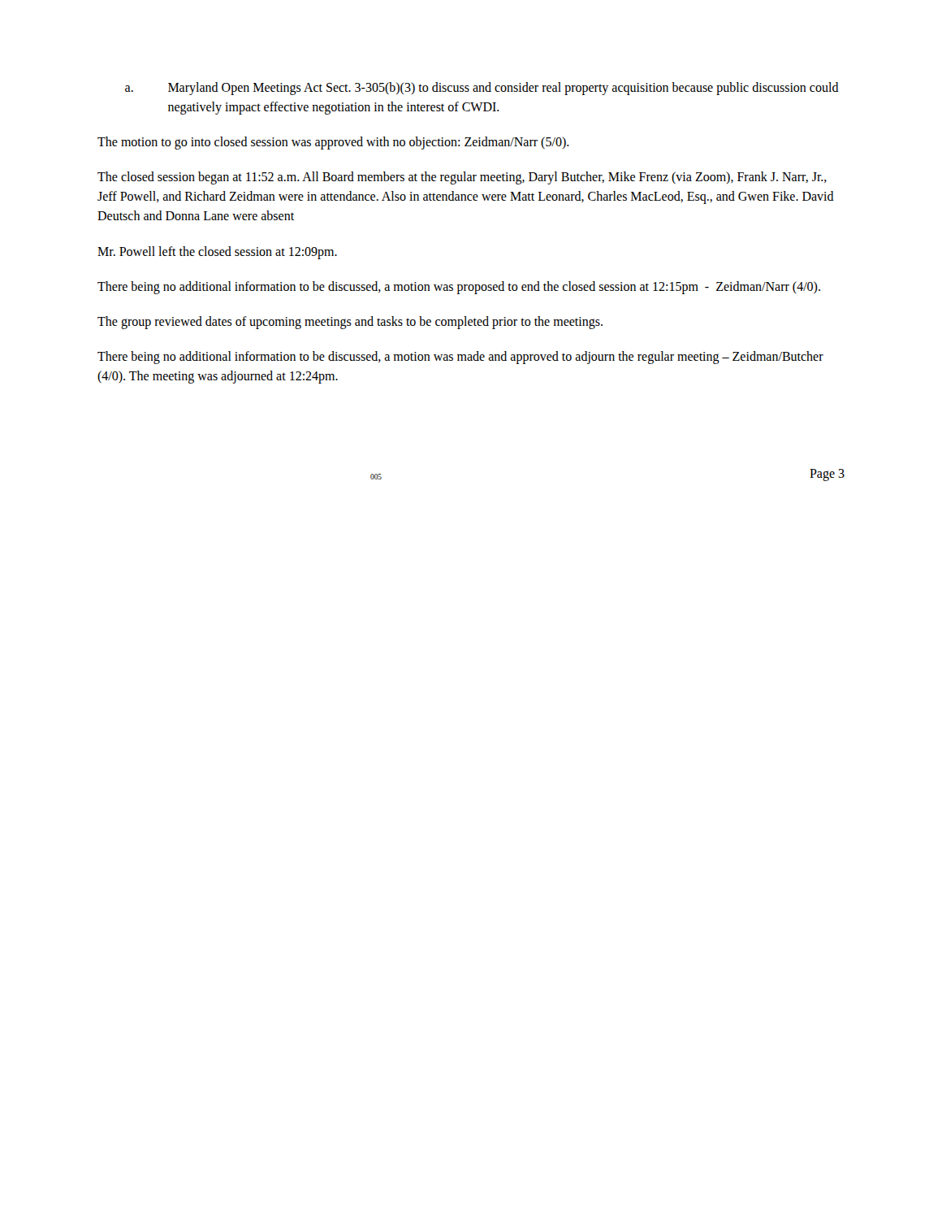a. Maryland Open Meetings Act Sect. 3-305(b)(3) to discuss and consider real property acquisition because public discussion could negatively impact effective negotiation in the interest of CWDI.
The motion to go into closed session was approved with no objection: Zeidman/Narr (5/0).
The closed session began at 11:52 a.m. All Board members at the regular meeting, Daryl Butcher, Mike Frenz (via Zoom), Frank J. Narr, Jr., Jeff Powell, and Richard Zeidman were in attendance. Also in attendance were Matt Leonard, Charles MacLeod, Esq., and Gwen Fike. David Deutsch and Donna Lane were absent
Mr. Powell left the closed session at 12:09pm.
There being no additional information to be discussed, a motion was proposed to end the closed session at 12:15pm - Zeidman/Narr (4/0).
The group reviewed dates of upcoming meetings and tasks to be completed prior to the meetings.
There being no additional information to be discussed, a motion was made and approved to adjourn the regular meeting – Zeidman/Butcher (4/0). The meeting was adjourned at 12:24pm.
005 Page 3